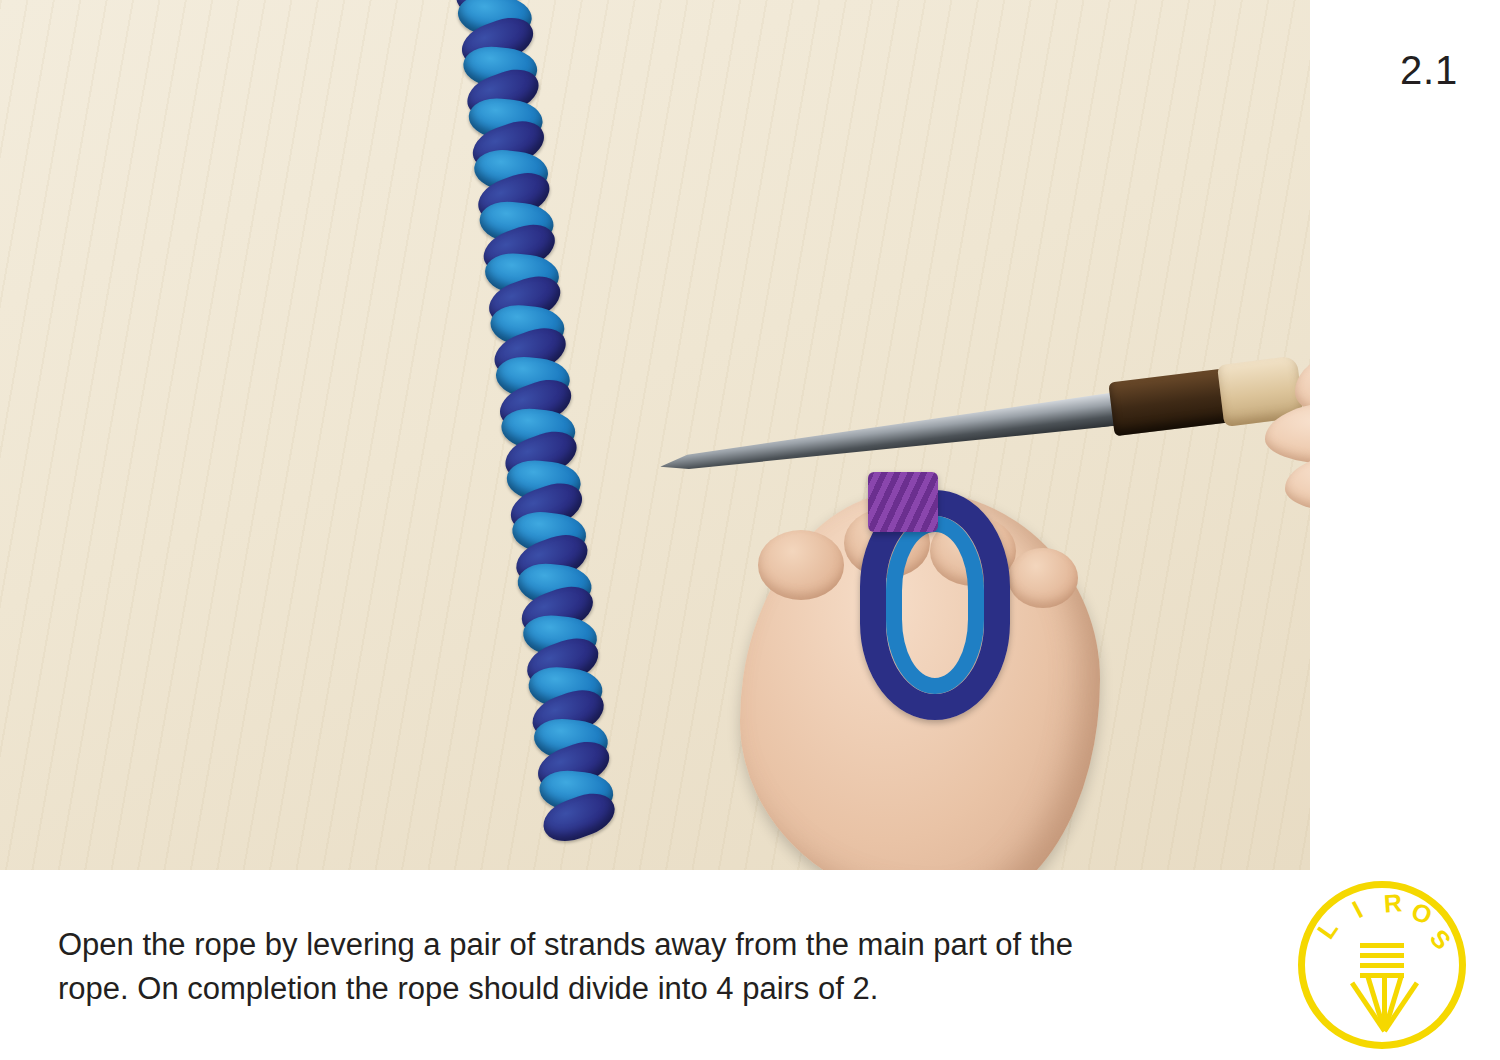2.1
Open the rope by levering a pair of strands away from the main part of the rope. On completion the rope should divide into 4 pairs of 2.
L I R O S